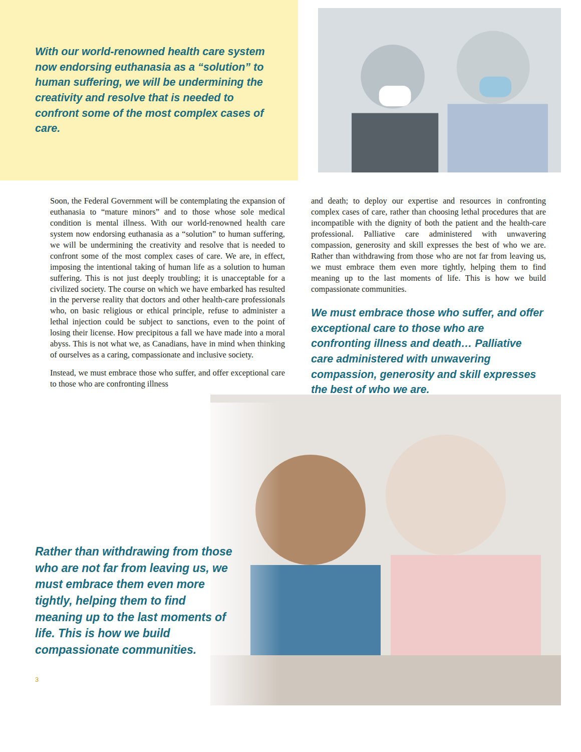With our world-renowned health care system now endorsing euthanasia as a “solution” to human suffering, we will be undermining the creativity and resolve that is needed to confront some of the most complex cases of care.
Soon, the Federal Government will be contemplating the expansion of euthanasia to “mature minors” and to those whose sole medical condition is mental illness. With our world-renowned health care system now endorsing euthanasia as a “solution” to human suffering, we will be undermining the creativity and resolve that is needed to confront some of the most complex cases of care. We are, in effect, imposing the intentional taking of human life as a solution to human suffering. This is not just deeply troubling; it is unacceptable for a civilized society. The course on which we have embarked has resulted in the perverse reality that doctors and other health-care professionals who, on basic religious or ethical principle, refuse to administer a lethal injection could be subject to sanctions, even to the point of losing their license. How precipitous a fall we have made into a moral abyss. This is not what we, as Canadians, have in mind when thinking of ourselves as a caring, compassionate and inclusive society.
Instead, we must embrace those who suffer, and offer exceptional care to those who are confronting illness
and death; to deploy our expertise and resources in confronting complex cases of care, rather than choosing lethal procedures that are incompatible with the dignity of both the patient and the health-care professional. Palliative care administered with unwavering compassion, generosity and skill expresses the best of who we are. Rather than withdrawing from those who are not far from leaving us, we must embrace them even more tightly, helping them to find meaning up to the last moments of life. This is how we build compassionate communities.
We must embrace those who suffer, and offer exceptional care to those who are confronting illness and death… Palliative care administered with unwavering compassion, generosity and skill expresses the best of who we are.
Rather than withdrawing from those who are not far from leaving us, we must embrace them even more tightly, helping them to find meaning up to the last moments of life. This is how we build compassionate communities.
3